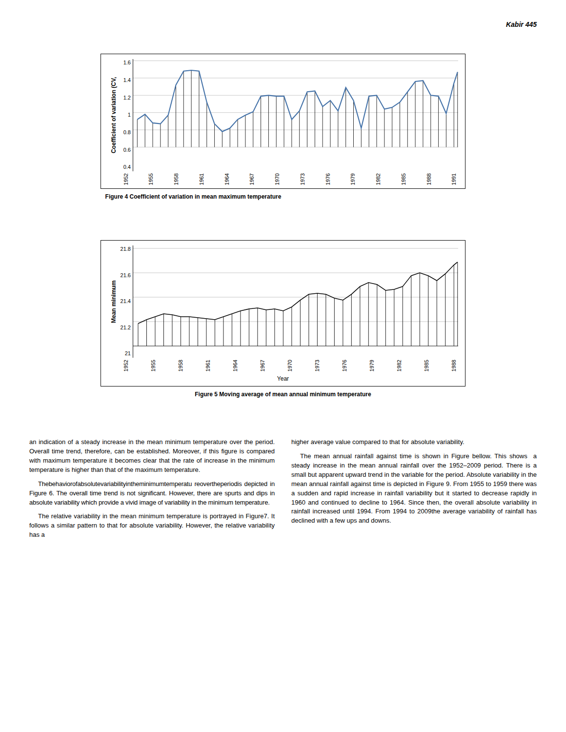Kabir 445
Coefficient of variation (CV,
1.6 1.4 1.2 1 0.8 0.6 0.4
19521955195819611964196719701973197619791982198519881991
Figure 4 Coefficient of variation in mean maximum temperature
Mean minimum
21.8 21.6 21.4 21.2 21
1952195519581961196419671970197319761979198219851988
Year
Figure 5 Moving average of mean annual minimum temperature
an indication of a steady increase in the mean minimum temperature over the period. Overall time trend, therefore, can be established. Moreover, if this figure is compared with maximum temperature it becomes clear that the rate of increase in the minimum temperature is higher than that of the maximum temperature.
Thebehaviorofabsolutevariabilityintheminimumtemperatu reovertheperiodis depicted in Figure 6. The overall time trend is not significant. However, there are spurts and dips in absolute variability which provide a vivid image of variability in the minimum temperature.
The relative variability in the mean minimum temperature is portrayed in Figure7. It follows a similar pattern to that for absolute variability. However, the relative variability has a
higher average value compared to that for absolute variability.
The mean annual rainfall against time is shown in Figure bellow. This shows a steady increase in the mean annual rainfall over the 1952–2009 period. There is a small but apparent upward trend in the variable for the period. Absolute variability in the mean annual rainfall against time is depicted in Figure 9. From 1955 to 1959 there was a sudden and rapid increase in rainfall variability but it started to decrease rapidly in 1960 and continued to decline to 1964. Since then, the overall absolute variability in rainfall increased until 1994. From 1994 to 2009the average variability of rainfall has declined with a few ups and downs.